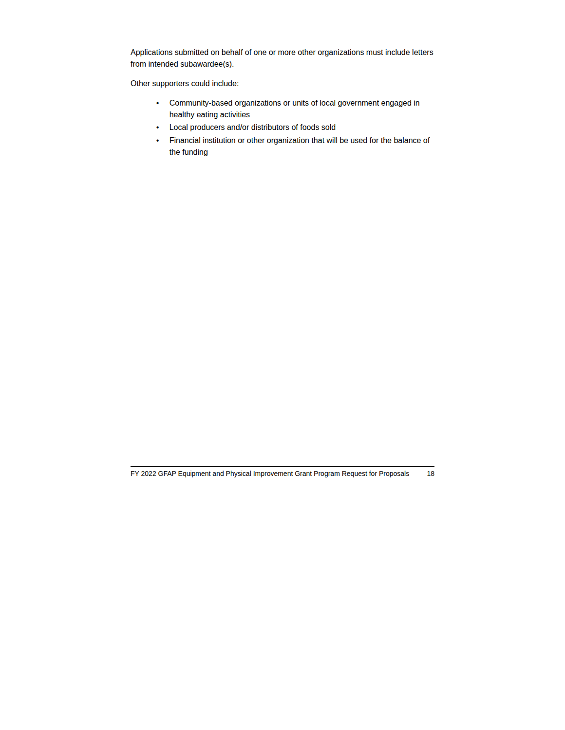Applications submitted on behalf of one or more other organizations must include letters from intended subawardee(s).
Other supporters could include:
Community-based organizations or units of local government engaged in healthy eating activities
Local producers and/or distributors of foods sold
Financial institution or other organization that will be used for the balance of the funding
FY 2022 GFAP Equipment and Physical Improvement Grant Program Request for Proposals 18